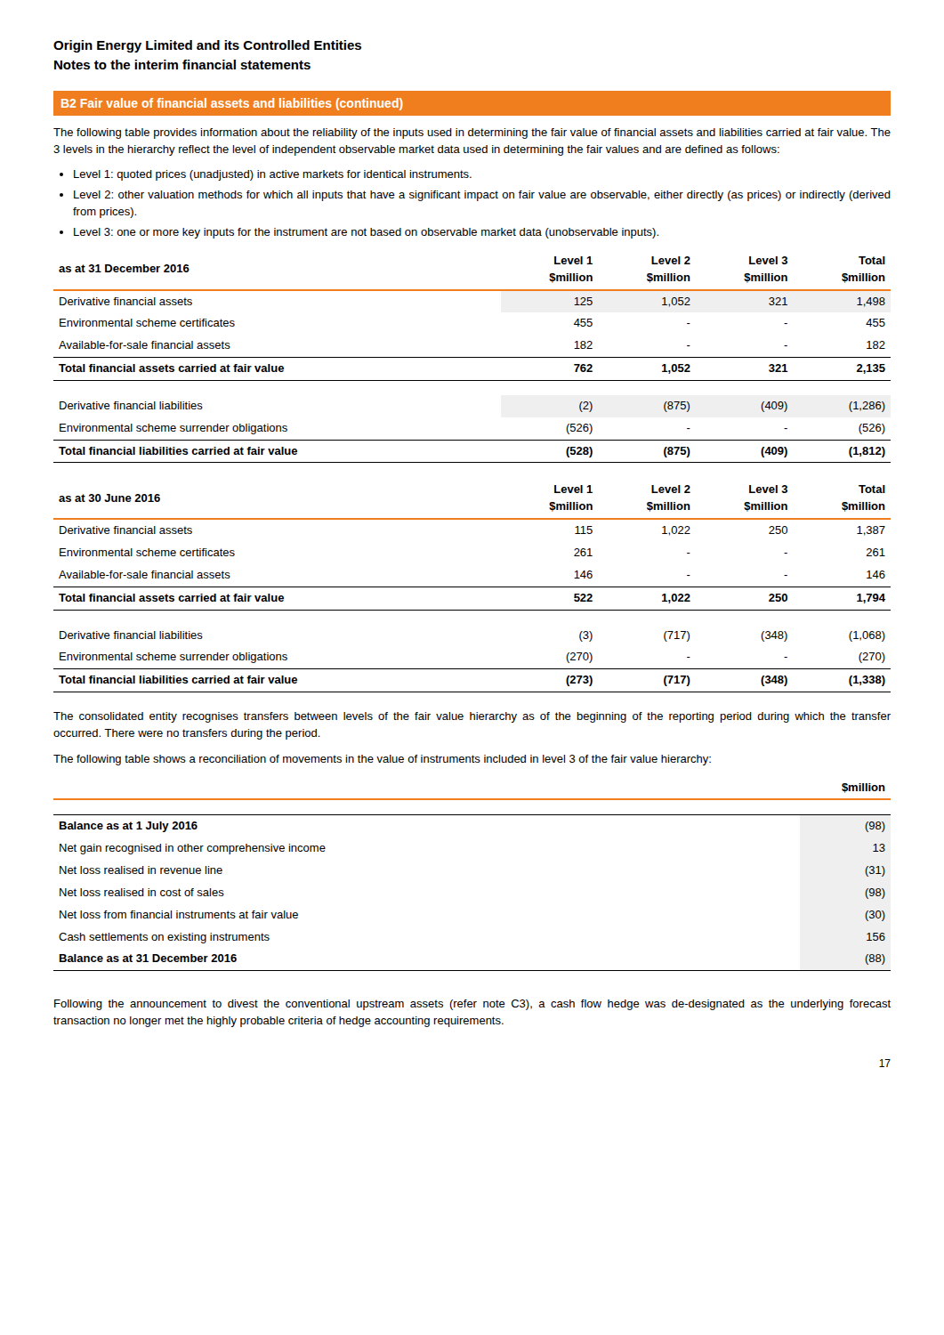Origin Energy Limited and its Controlled Entities
Notes to the interim financial statements
B2 Fair value of financial assets and liabilities (continued)
The following table provides information about the reliability of the inputs used in determining the fair value of financial assets and liabilities carried at fair value. The 3 levels in the hierarchy reflect the level of independent observable market data used in determining the fair values and are defined as follows:
Level 1: quoted prices (unadjusted) in active markets for identical instruments.
Level 2: other valuation methods for which all inputs that have a significant impact on fair value are observable, either directly (as prices) or indirectly (derived from prices).
Level 3: one or more key inputs for the instrument are not based on observable market data (unobservable inputs).
| as at 31 December 2016 | Level 1 $million | Level 2 $million | Level 3 $million | Total $million |
| --- | --- | --- | --- | --- |
| Derivative financial assets | 125 | 1,052 | 321 | 1,498 |
| Environmental scheme certificates | 455 | - | - | 455 |
| Available-for-sale financial assets | 182 | - | - | 182 |
| Total financial assets carried at fair value | 762 | 1,052 | 321 | 2,135 |
| Derivative financial liabilities | (2) | (875) | (409) | (1,286) |
| Environmental scheme surrender obligations | (526) | - | - | (526) |
| Total financial liabilities carried at fair value | (528) | (875) | (409) | (1,812) |
| as at 30 June 2016 | Level 1 $million | Level 2 $million | Level 3 $million | Total $million |
| --- | --- | --- | --- | --- |
| Derivative financial assets | 115 | 1,022 | 250 | 1,387 |
| Environmental scheme certificates | 261 | - | - | 261 |
| Available-for-sale financial assets | 146 | - | - | 146 |
| Total financial assets carried at fair value | 522 | 1,022 | 250 | 1,794 |
| Derivative financial liabilities | (3) | (717) | (348) | (1,068) |
| Environmental scheme surrender obligations | (270) | - | - | (270) |
| Total financial liabilities carried at fair value | (273) | (717) | (348) | (1,338) |
The consolidated entity recognises transfers between levels of the fair value hierarchy as of the beginning of the reporting period during which the transfer occurred. There were no transfers during the period.
The following table shows a reconciliation of movements in the value of instruments included in level 3 of the fair value hierarchy:
| | $million |
| Balance as at 1 July 2016 | (98) |
| Net gain recognised in other comprehensive income | 13 |
| Net loss realised in revenue line | (31) |
| Net loss realised in cost of sales | (98) |
| Net loss from financial instruments at fair value | (30) |
| Cash settlements on existing instruments | 156 |
| Balance as at 31 December 2016 | (88) |
Following the announcement to divest the conventional upstream assets (refer note C3), a cash flow hedge was de-designated as the underlying forecast transaction no longer met the highly probable criteria of hedge accounting requirements.
17